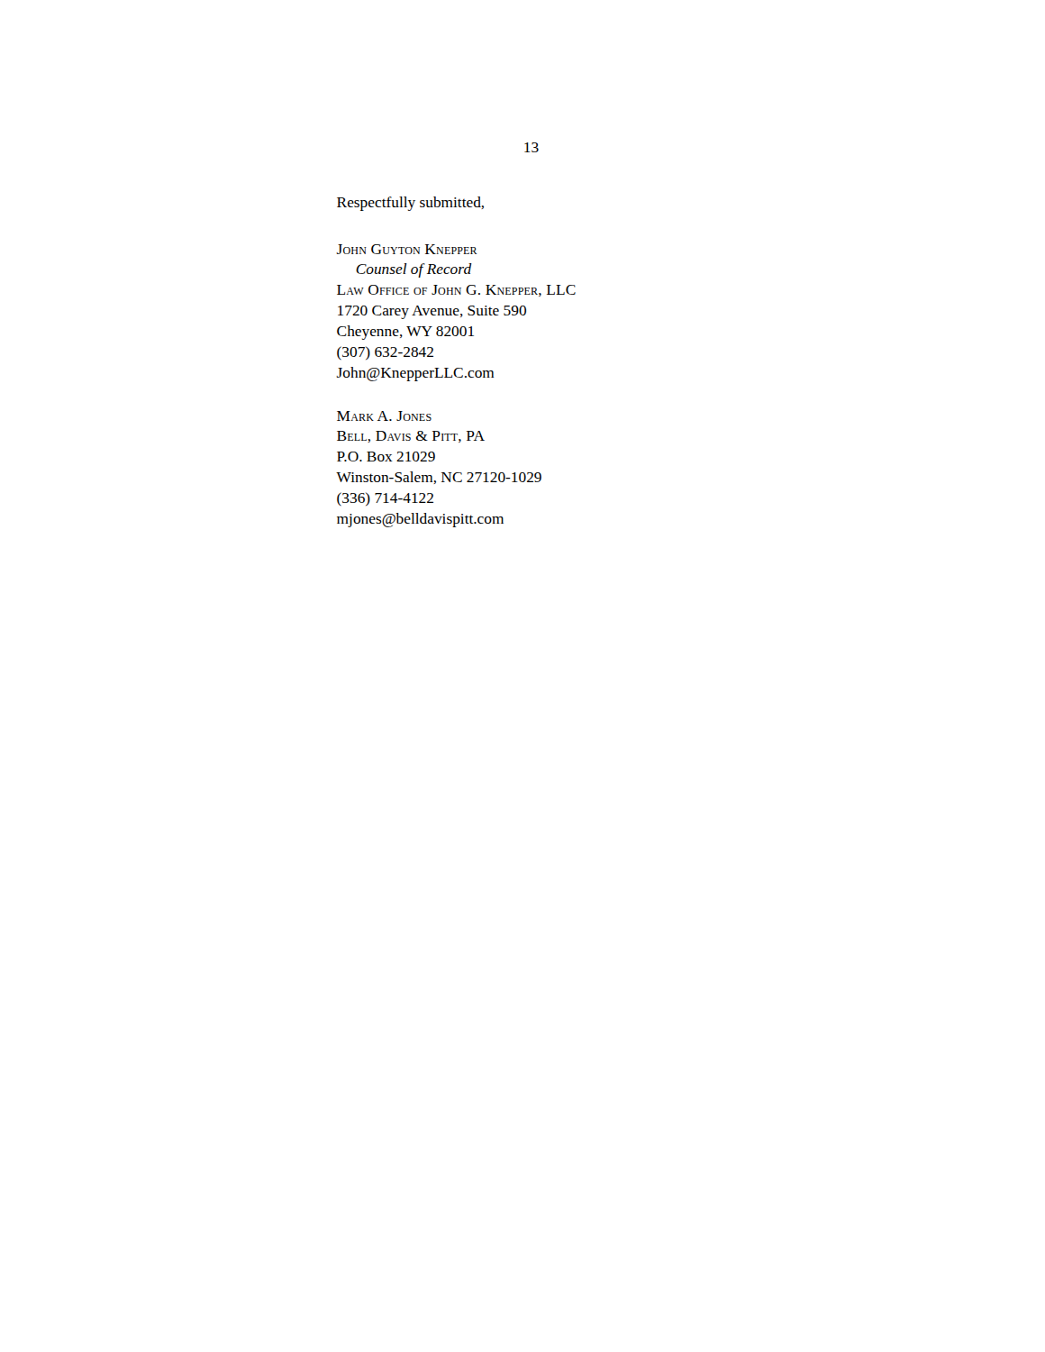13
Respectfully submitted,
John Guyton Knepper
Counsel of Record
Law Office of John G. Knepper, LLC
1720 Carey Avenue, Suite 590
Cheyenne, WY 82001
(307) 632-2842
John@KnepperLLC.com
Mark A. Jones
Bell, Davis & Pitt, PA
P.O. Box 21029
Winston-Salem, NC 27120-1029
(336) 714-4122
mjones@belldavispitt.com